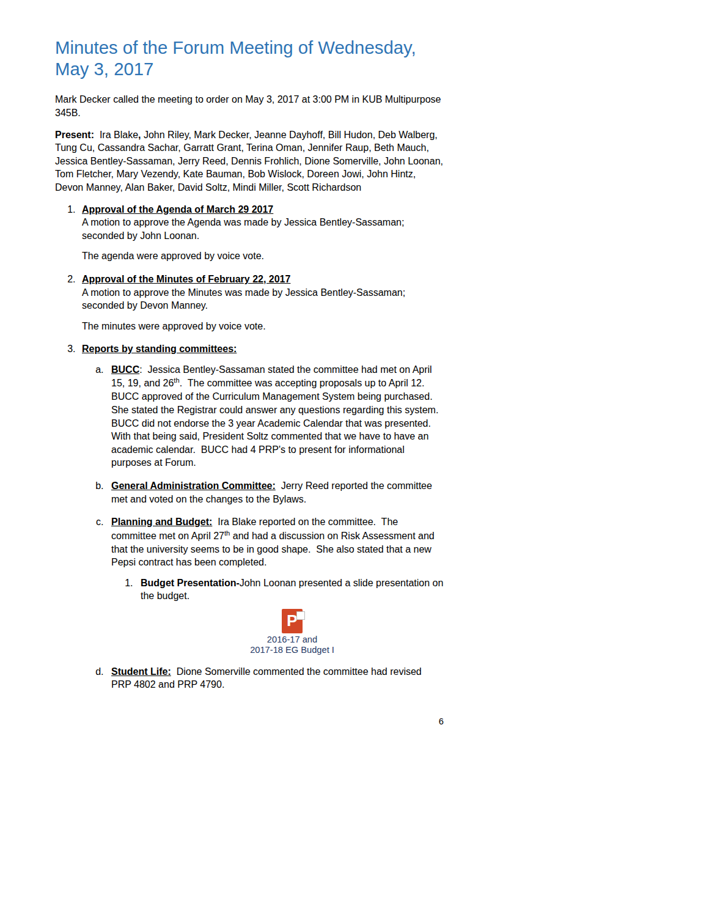Minutes of the Forum Meeting of Wednesday, May 3, 2017
Mark Decker called the meeting to order on May 3, 2017 at 3:00 PM in KUB Multipurpose 345B.
Present: Ira Blake, John Riley, Mark Decker, Jeanne Dayhoff, Bill Hudon, Deb Walberg, Tung Cu, Cassandra Sachar, Garratt Grant, Terina Oman, Jennifer Raup, Beth Mauch, Jessica Bentley-Sassaman, Jerry Reed, Dennis Frohlich, Dione Somerville, John Loonan, Tom Fletcher, Mary Vezendy, Kate Bauman, Bob Wislock, Doreen Jowi, John Hintz, Devon Manney, Alan Baker, David Soltz, Mindi Miller, Scott Richardson
Approval of the Agenda of March 29 2017
A motion to approve the Agenda was made by Jessica Bentley-Sassaman; seconded by John Loonan.
The agenda were approved by voice vote.
Approval of the Minutes of February 22, 2017
A motion to approve the Minutes was made by Jessica Bentley-Sassaman; seconded by Devon Manney.
The minutes were approved by voice vote.
Reports by standing committees:
BUCC: Jessica Bentley-Sassaman stated the committee had met on April 15, 19, and 26th. The committee was accepting proposals up to April 12. BUCC approved of the Curriculum Management System being purchased. She stated the Registrar could answer any questions regarding this system. BUCC did not endorse the 3 year Academic Calendar that was presented. With that being said, President Soltz commented that we have to have an academic calendar. BUCC had 4 PRP's to present for informational purposes at Forum.
General Administration Committee: Jerry Reed reported the committee met and voted on the changes to the Bylaws.
Planning and Budget: Ira Blake reported on the committee. The committee met on April 27th and had a discussion on Risk Assessment and that the university seems to be in good shape. She also stated that a new Pepsi contract has been completed.
Budget Presentation-John Loonan presented a slide presentation on the budget.
2016-17 and
2017-18 EG Budget I
Student Life: Dione Somerville commented the committee had revised PRP 4802 and PRP 4790.
6